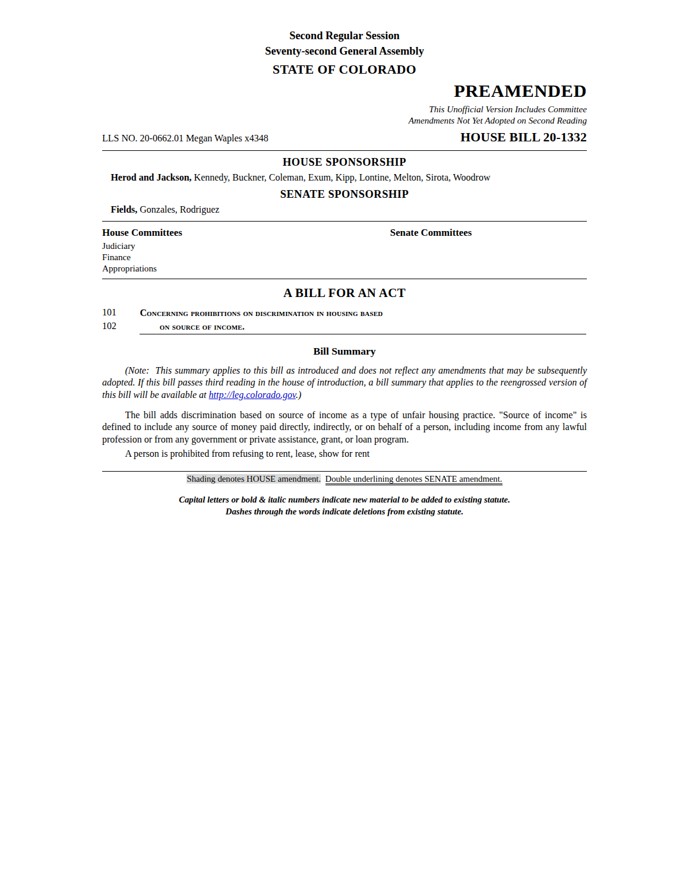Second Regular Session
Seventy-second General Assembly
STATE OF COLORADO
PREAMENDED
This Unofficial Version Includes Committee
Amendments Not Yet Adopted on Second Reading
LLS NO. 20-0662.01 Megan Waples x4348 HOUSE BILL 20-1332
HOUSE SPONSORSHIP
Herod and Jackson, Kennedy, Buckner, Coleman, Exum, Kipp, Lontine, Melton, Sirota, Woodrow
SENATE SPONSORSHIP
Fields, Gonzales, Rodriguez
House Committees
Judiciary
Finance
Appropriations
Senate Committees
A BILL FOR AN ACT
| 101 | Concerning prohibitions on discrimination in housing based |
| 102 | on source of income. |
Bill Summary
(Note: This summary applies to this bill as introduced and does not reflect any amendments that may be subsequently adopted. If this bill passes third reading in the house of introduction, a bill summary that applies to the reengrossed version of this bill will be available at http://leg.colorado.gov.)
The bill adds discrimination based on source of income as a type of unfair housing practice. "Source of income" is defined to include any source of money paid directly, indirectly, or on behalf of a person, including income from any lawful profession or from any government or private assistance, grant, or loan program.
A person is prohibited from refusing to rent, lease, show for rent
Shading denotes HOUSE amendment. Double underlining denotes SENATE amendment.
Capital letters or bold & italic numbers indicate new material to be added to existing statute.
Dashes through the words indicate deletions from existing statute.